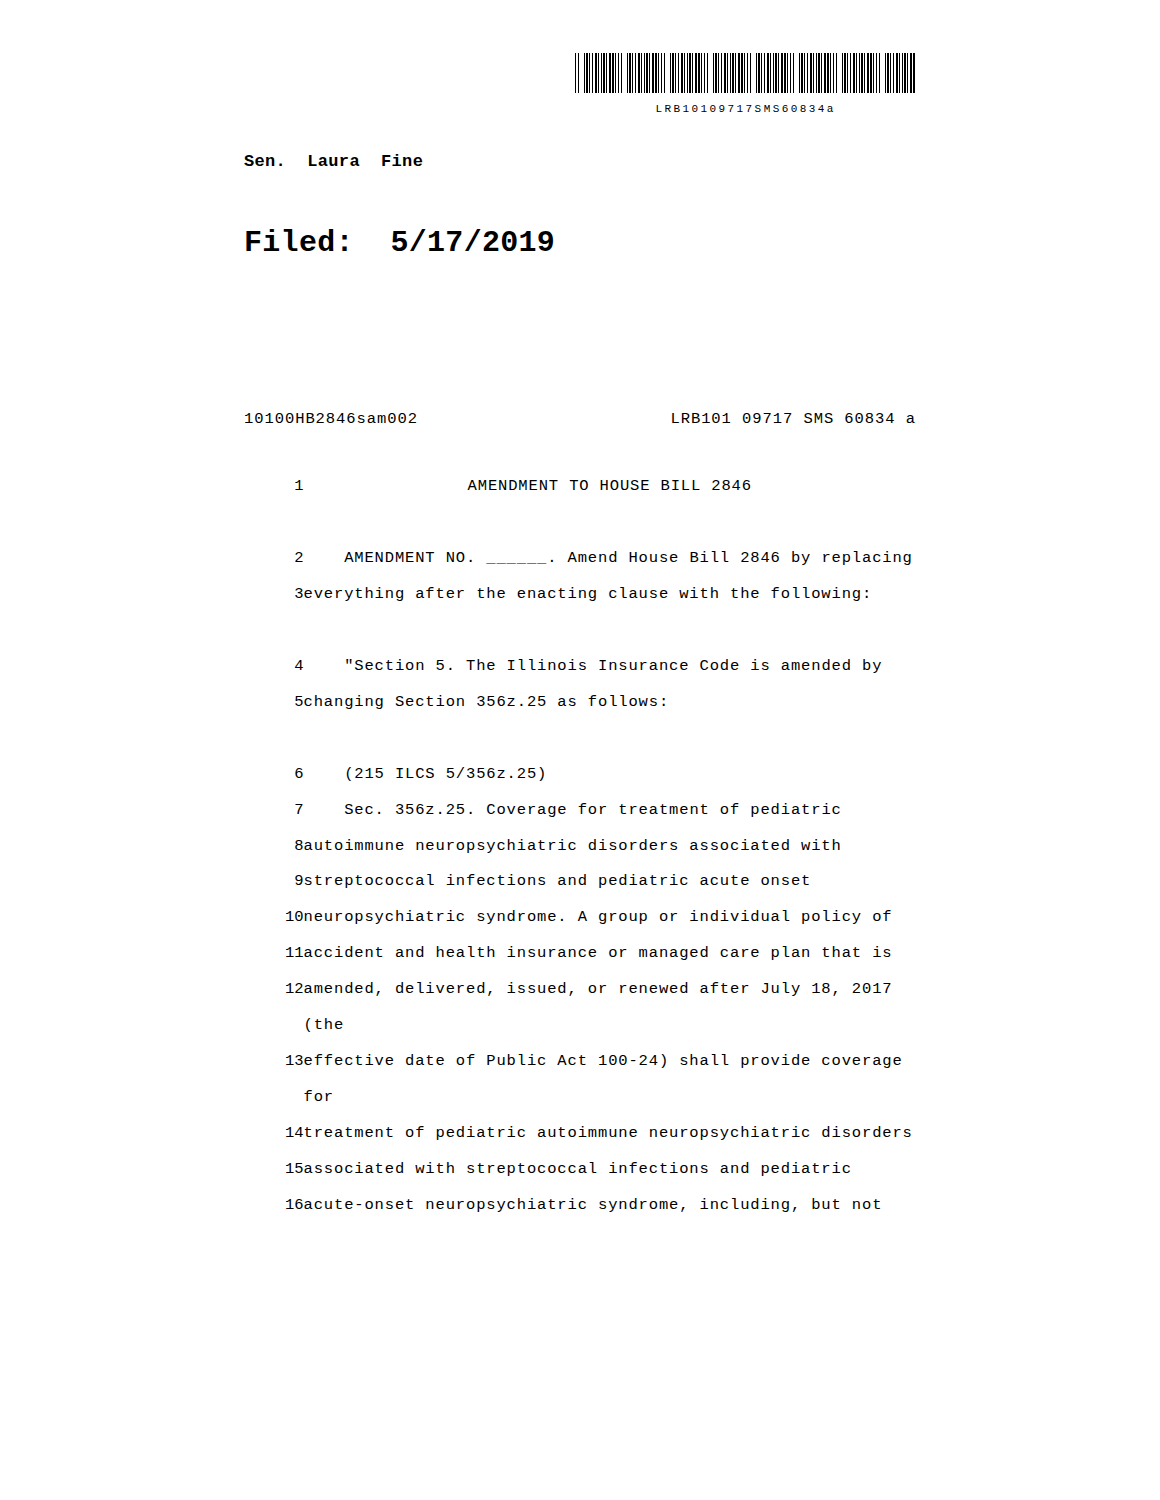LRB10109717SMS60834a
Sen. Laura Fine
Filed: 5/17/2019
10100HB2846sam002 LRB101 09717 SMS 60834 a
| 1 | AMENDMENT TO HOUSE BILL 2846 |
| 2 | AMENDMENT NO. ______. Amend House Bill 2846 by replacing |
| 3 | everything after the enacting clause with the following: |
| 4 | "Section 5. The Illinois Insurance Code is amended by |
| 5 | changing Section 356z.25 as follows: |
| 6 | (215 ILCS 5/356z.25) |
| 7 | Sec. 356z.25. Coverage for treatment of pediatric |
| 8 | autoimmune neuropsychiatric disorders associated with |
| 9 | streptococcal infections and pediatric acute onset |
| 10 | neuropsychiatric syndrome. A group or individual policy of |
| 11 | accident and health insurance or managed care plan that is |
| 12 | amended, delivered, issued, or renewed after July 18, 2017 (the |
| 13 | effective date of Public Act 100-24) shall provide coverage for |
| 14 | treatment of pediatric autoimmune neuropsychiatric disorders |
| 15 | associated with streptococcal infections and pediatric |
| 16 | acute-onset neuropsychiatric syndrome, including, but not |